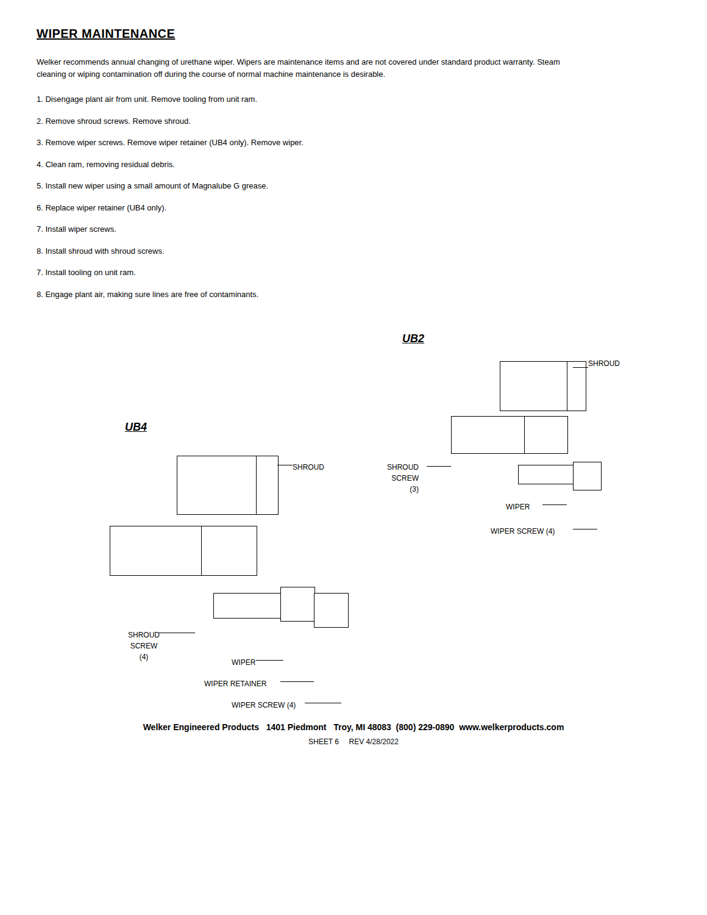WIPER MAINTENANCE
Welker recommends annual changing of urethane wiper. Wipers are maintenance items and are not covered under standard product warranty. Steam cleaning or wiping contamination off during the course of normal machine maintenance is desirable.
1. Disengage plant air from unit. Remove tooling from unit ram.
2. Remove shroud screws. Remove shroud.
3. Remove wiper screws. Remove wiper retainer (UB4 only). Remove wiper.
4. Clean ram, removing residual debris.
5. Install new wiper using a small amount of Magnalube G grease.
6. Replace wiper retainer (UB4 only).
7. Install wiper screws.
8. Install shroud with shroud screws.
7. Install tooling on unit ram.
8. Engage plant air, making sure lines are free of contaminants.
UB2
SHROUD
SHROUD
SCREW
(3)
WIPER
WIPER SCREW (4)
UB4
SHROUD
SHROUD
SCREW
(4)
WIPER
WIPER RETAINER
WIPER SCREW (4)
Welker Engineered Products 1401 Piedmont Troy, MI 48083 (800) 229-0890 www.welkerproducts.com
SHEET 6 REV 4/28/2022